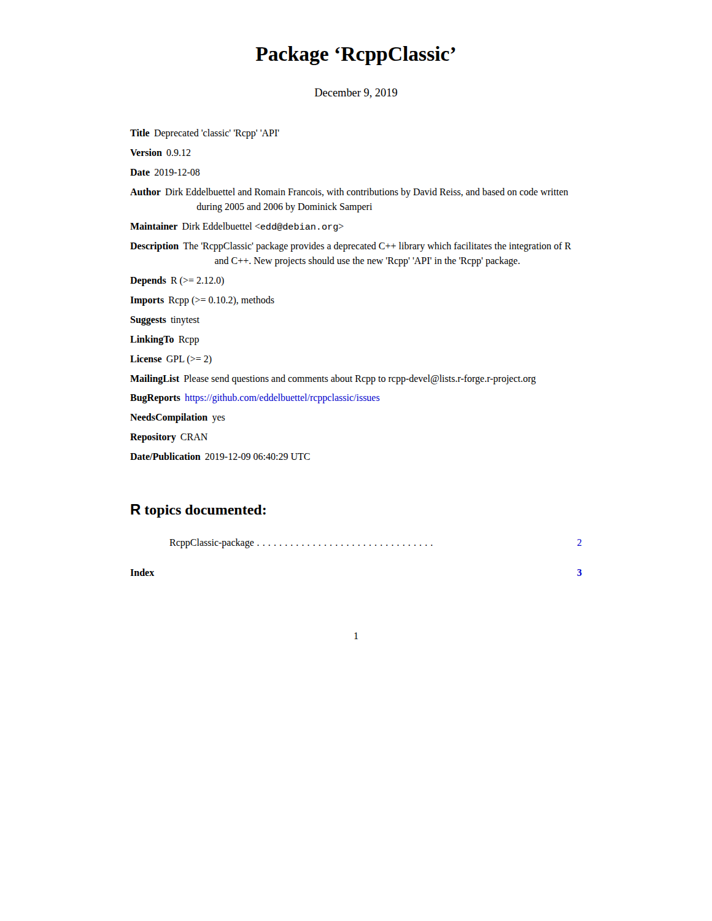Package ‘RcppClassic’
December 9, 2019
Title
Deprecated 'classic' 'Rcpp' 'API'
Version
0.9.12
Date
2019-12-08
Author
Dirk Eddelbuettel and Romain Francois, with contributions by David Reiss, and based on code written during 2005 and 2006 by Dominick Samperi
Maintainer
Dirk Eddelbuettel <edd@debian.org>
Description
The 'RcppClassic' package provides a deprecated C++ library which facilitates the integration of R and C++. New projects should use the new 'Rcpp' 'API' in the 'Rcpp' package.
Depends
R (>= 2.12.0)
Imports
Rcpp (>= 0.10.2), methods
Suggests
tinytest
LinkingTo
Rcpp
License
GPL (>= 2)
MailingList
Please send questions and comments about Rcpp to rcpp-devel@lists.r-forge.r-project.org
BugReports
https://github.com/eddelbuettel/rcppclassic/issues
NeedsCompilation
yes
Repository
CRAN
Date/Publication
2019-12-09 06:40:29 UTC
R topics documented:
RcppClassic-package ................................ 2
Index 3
1